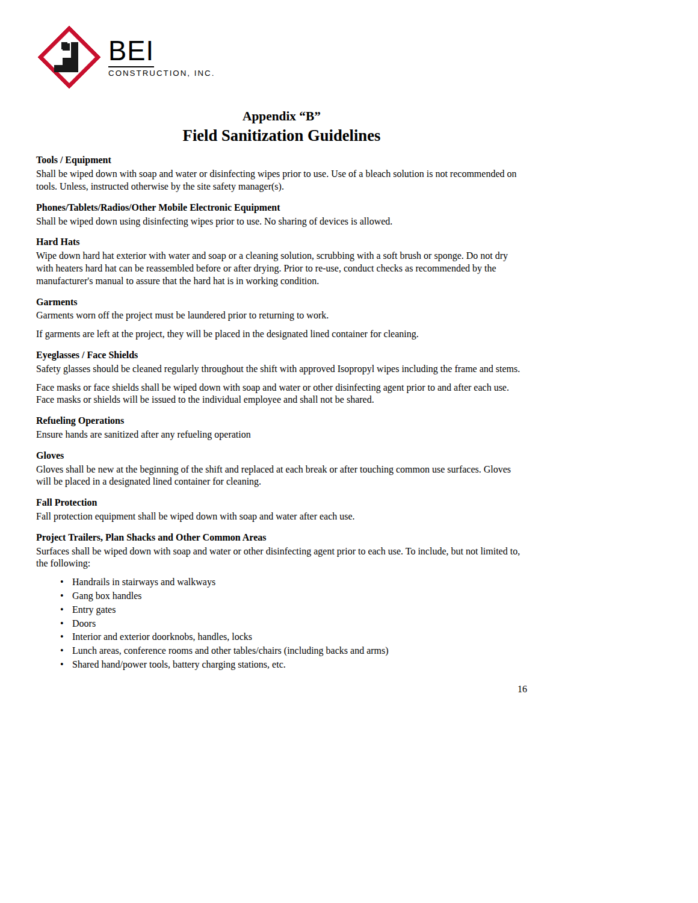BEI
CONSTRUCTION, INC.
Appendix “B”
Field Sanitization Guidelines
Tools / Equipment
Shall be wiped down with soap and water or disinfecting wipes prior to use. Use of a bleach solution is not recommended on tools. Unless, instructed otherwise by the site safety manager(s).
Phones/Tablets/Radios/Other Mobile Electronic Equipment
Shall be wiped down using disinfecting wipes prior to use. No sharing of devices is allowed.
Hard Hats
Wipe down hard hat exterior with water and soap or a cleaning solution, scrubbing with a soft brush or sponge. Do not dry with heaters hard hat can be reassembled before or after drying. Prior to re-use, conduct checks as recommended by the manufacturer's manual to assure that the hard hat is in working condition.
Garments
Garments worn off the project must be laundered prior to returning to work.
If garments are left at the project, they will be placed in the designated lined container for cleaning.
Eyeglasses / Face Shields
Safety glasses should be cleaned regularly throughout the shift with approved Isopropyl wipes including the frame and stems.
Face masks or face shields shall be wiped down with soap and water or other disinfecting agent prior to and after each use. Face masks or shields will be issued to the individual employee and shall not be shared.
Refueling Operations
Ensure hands are sanitized after any refueling operation
Gloves
Gloves shall be new at the beginning of the shift and replaced at each break or after touching common use surfaces. Gloves will be placed in a designated lined container for cleaning.
Fall Protection
Fall protection equipment shall be wiped down with soap and water after each use.
Project Trailers, Plan Shacks and Other Common Areas
Surfaces shall be wiped down with soap and water or other disinfecting agent prior to each use. To include, but not limited to, the following:
Handrails in stairways and walkways
Gang box handles
Entry gates
Doors
Interior and exterior doorknobs, handles, locks
Lunch areas, conference rooms and other tables/chairs (including backs and arms)
Shared hand/power tools, battery charging stations, etc.
16